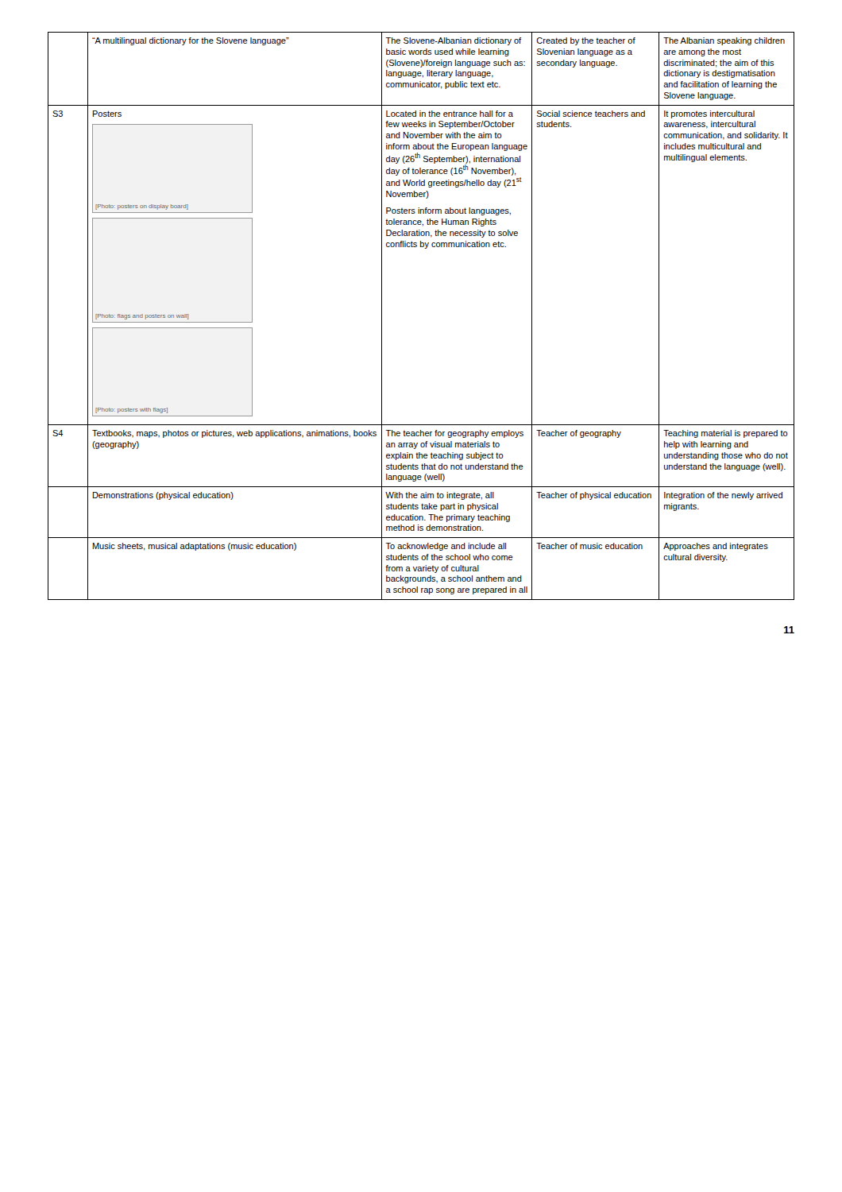| | “A multilingual dictionary for the Slovene language” | The Slovene-Albanian dictionary of basic words used while learning (Slovene)/foreign language such as: language, literary language, communicator, public text etc. | Created by the teacher of Slovenian language as a secondary language. | The Albanian speaking children are among the most discriminated; the aim of this dictionary is destigmatisation and facilitation of learning the Slovene language. |
| S3 | Posters [Photo: posters on display board] [Photo: flags and posters on wall] [Photo: posters with flags] | Located in the entrance hall for a few weeks in September/October and November with the aim to inform about the European language day (26 th September), international day of tolerance (16 th November), and World greetings/hello day (21 st November) Posters inform about languages, tolerance, the Human Rights Declaration, the necessity to solve conflicts by communication etc. | Social science teachers and students. | It promotes intercultural awareness, intercultural communication, and solidarity. It includes multicultural and multilingual elements. |
| S4 | Textbooks, maps, photos or pictures, web applications, animations, books (geography) | The teacher for geography employs an array of visual materials to explain the teaching subject to students that do not understand the language (well) | Teacher of geography | Teaching material is prepared to help with learning and understanding those who do not understand the language (well). |
| | Demonstrations (physical education) | With the aim to integrate, all students take part in physical education. The primary teaching method is demonstration. | Teacher of physical education | Integration of the newly arrived migrants. |
| | Music sheets, musical adaptations (music education) | To acknowledge and include all students of the school who come from a variety of cultural backgrounds, a school anthem and a school rap song are prepared in all | Teacher of music education | Approaches and integrates cultural diversity. |
11